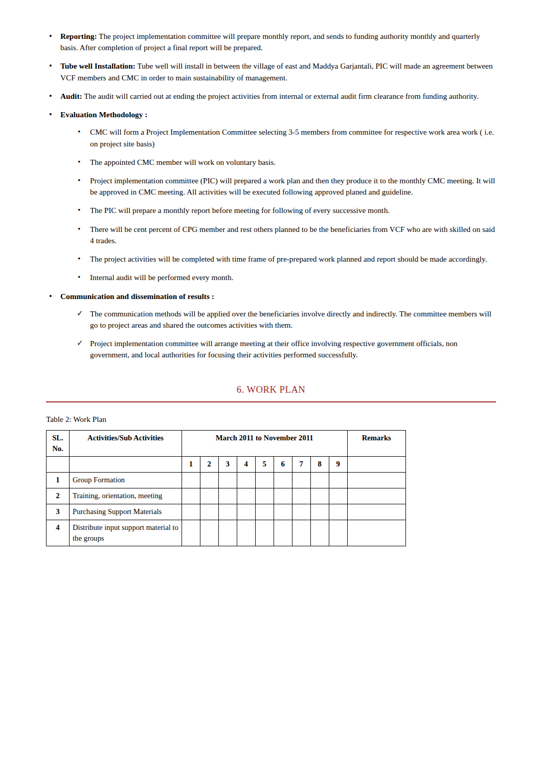Reporting: The project implementation committee will prepare monthly report, and sends to funding authority monthly and quarterly basis. After completion of project a final report will be prepared.
Tube well Installation: Tube well will install in between the village of east and Maddya Garjantali, PIC will made an agreement between VCF members and CMC in order to main sustainability of management.
Audit: The audit will carried out at ending the project activities from internal or external audit firm clearance from funding authority.
Evaluation Methodology :
CMC will form a Project Implementation Committee selecting 3-5 members from committee for respective work area work ( i.e. on project site basis)
The appointed CMC member will work on voluntary basis.
Project implementation committee (PIC) will prepared a work plan and then they produce it to the monthly CMC meeting. It will be approved in CMC meeting. All activities will be executed following approved planed and guideline.
The PIC will prepare a monthly report before meeting for following of every successive month.
There will be cent percent of CPG member and rest others planned to be the beneficiaries from VCF who are with skilled on said 4 trades.
The project activities will be completed with time frame of pre-prepared work planned and report should be made accordingly.
Internal audit will be performed every month.
Communication and dissemination of results :
The communication methods will be applied over the beneficiaries involve directly and indirectly. The committee members will go to project areas and shared the outcomes activities with them.
Project implementation committee will arrange meeting at their office involving respective government officials, non government, and local authorities for focusing their activities performed successfully.
6. WORK PLAN
Table 2: Work Plan
| SL. No. | Activities/Sub Activities | March 2011 to November 2011 | Remarks |
| --- | --- | --- | --- |
| | | 1 | 2 | 3 | 4 | 5 | 6 | 7 | 8 | 9 | |
| 1 | Group Formation | | | | | | | | | | |
| 2 | Training, orientation, meeting | | | | | | | | | | |
| 3 | Purchasing Support Materials | | | | | | | | | | |
| 4 | Distribute input support material to the groups | | | | | | | | | | |